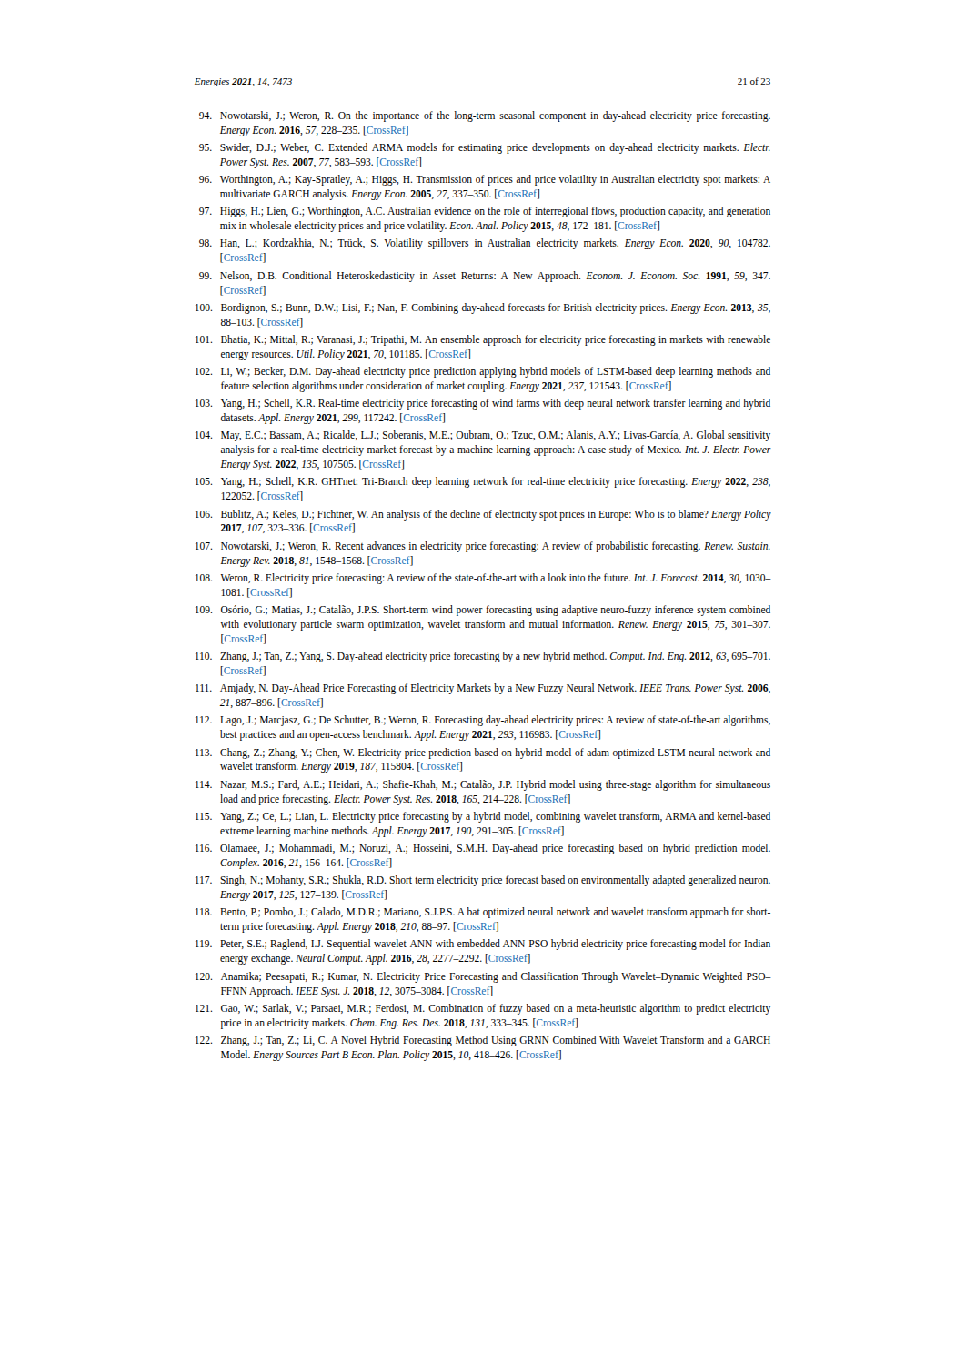Energies 2021, 14, 7473
21 of 23
94. Nowotarski, J.; Weron, R. On the importance of the long-term seasonal component in day-ahead electricity price forecasting. Energy Econ. 2016, 57, 228–235. [CrossRef]
95. Swider, D.J.; Weber, C. Extended ARMA models for estimating price developments on day-ahead electricity markets. Electr. Power Syst. Res. 2007, 77, 583–593. [CrossRef]
96. Worthington, A.; Kay-Spratley, A.; Higgs, H. Transmission of prices and price volatility in Australian electricity spot markets: A multivariate GARCH analysis. Energy Econ. 2005, 27, 337–350. [CrossRef]
97. Higgs, H.; Lien, G.; Worthington, A.C. Australian evidence on the role of interregional flows, production capacity, and generation mix in wholesale electricity prices and price volatility. Econ. Anal. Policy 2015, 48, 172–181. [CrossRef]
98. Han, L.; Kordzakhia, N.; Trück, S. Volatility spillovers in Australian electricity markets. Energy Econ. 2020, 90, 104782. [CrossRef]
99. Nelson, D.B. Conditional Heteroskedasticity in Asset Returns: A New Approach. Econom. J. Econom. Soc. 1991, 59, 347. [CrossRef]
100. Bordignon, S.; Bunn, D.W.; Lisi, F.; Nan, F. Combining day-ahead forecasts for British electricity prices. Energy Econ. 2013, 35, 88–103. [CrossRef]
101. Bhatia, K.; Mittal, R.; Varanasi, J.; Tripathi, M. An ensemble approach for electricity price forecasting in markets with renewable energy resources. Util. Policy 2021, 70, 101185. [CrossRef]
102. Li, W.; Becker, D.M. Day-ahead electricity price prediction applying hybrid models of LSTM-based deep learning methods and feature selection algorithms under consideration of market coupling. Energy 2021, 237, 121543. [CrossRef]
103. Yang, H.; Schell, K.R. Real-time electricity price forecasting of wind farms with deep neural network transfer learning and hybrid datasets. Appl. Energy 2021, 299, 117242. [CrossRef]
104. May, E.C.; Bassam, A.; Ricalde, L.J.; Soberanis, M.E.; Oubram, O.; Tzuc, O.M.; Alanis, A.Y.; Livas-García, A. Global sensitivity analysis for a real-time electricity market forecast by a machine learning approach: A case study of Mexico. Int. J. Electr. Power Energy Syst. 2022, 135, 107505. [CrossRef]
105. Yang, H.; Schell, K.R. GHTnet: Tri-Branch deep learning network for real-time electricity price forecasting. Energy 2022, 238, 122052. [CrossRef]
106. Bublitz, A.; Keles, D.; Fichtner, W. An analysis of the decline of electricity spot prices in Europe: Who is to blame? Energy Policy 2017, 107, 323–336. [CrossRef]
107. Nowotarski, J.; Weron, R. Recent advances in electricity price forecasting: A review of probabilistic forecasting. Renew. Sustain. Energy Rev. 2018, 81, 1548–1568. [CrossRef]
108. Weron, R. Electricity price forecasting: A review of the state-of-the-art with a look into the future. Int. J. Forecast. 2014, 30, 1030–1081. [CrossRef]
109. Osório, G.; Matias, J.; Catalão, J.P.S. Short-term wind power forecasting using adaptive neuro-fuzzy inference system combined with evolutionary particle swarm optimization, wavelet transform and mutual information. Renew. Energy 2015, 75, 301–307. [CrossRef]
110. Zhang, J.; Tan, Z.; Yang, S. Day-ahead electricity price forecasting by a new hybrid method. Comput. Ind. Eng. 2012, 63, 695–701. [CrossRef]
111. Amjady, N. Day-Ahead Price Forecasting of Electricity Markets by a New Fuzzy Neural Network. IEEE Trans. Power Syst. 2006, 21, 887–896. [CrossRef]
112. Lago, J.; Marcjasz, G.; De Schutter, B.; Weron, R. Forecasting day-ahead electricity prices: A review of state-of-the-art algorithms, best practices and an open-access benchmark. Appl. Energy 2021, 293, 116983. [CrossRef]
113. Chang, Z.; Zhang, Y.; Chen, W. Electricity price prediction based on hybrid model of adam optimized LSTM neural network and wavelet transform. Energy 2019, 187, 115804. [CrossRef]
114. Nazar, M.S.; Fard, A.E.; Heidari, A.; Shafie-Khah, M.; Catalão, J.P. Hybrid model using three-stage algorithm for simultaneous load and price forecasting. Electr. Power Syst. Res. 2018, 165, 214–228. [CrossRef]
115. Yang, Z.; Ce, L.; Lian, L. Electricity price forecasting by a hybrid model, combining wavelet transform, ARMA and kernel-based extreme learning machine methods. Appl. Energy 2017, 190, 291–305. [CrossRef]
116. Olamaee, J.; Mohammadi, M.; Noruzi, A.; Hosseini, S.M.H. Day-ahead price forecasting based on hybrid prediction model. Complex. 2016, 21, 156–164. [CrossRef]
117. Singh, N.; Mohanty, S.R.; Shukla, R.D. Short term electricity price forecast based on environmentally adapted generalized neuron. Energy 2017, 125, 127–139. [CrossRef]
118. Bento, P.; Pombo, J.; Calado, M.D.R.; Mariano, S.J.P.S. A bat optimized neural network and wavelet transform approach for short-term price forecasting. Appl. Energy 2018, 210, 88–97. [CrossRef]
119. Peter, S.E.; Raglend, I.J. Sequential wavelet-ANN with embedded ANN-PSO hybrid electricity price forecasting model for Indian energy exchange. Neural Comput. Appl. 2016, 28, 2277–2292. [CrossRef]
120. Anamika; Peesapati, R.; Kumar, N. Electricity Price Forecasting and Classification Through Wavelet–Dynamic Weighted PSO–FFNN Approach. IEEE Syst. J. 2018, 12, 3075–3084. [CrossRef]
121. Gao, W.; Sarlak, V.; Parsaei, M.R.; Ferdosi, M. Combination of fuzzy based on a meta-heuristic algorithm to predict electricity price in an electricity markets. Chem. Eng. Res. Des. 2018, 131, 333–345. [CrossRef]
122. Zhang, J.; Tan, Z.; Li, C. A Novel Hybrid Forecasting Method Using GRNN Combined With Wavelet Transform and a GARCH Model. Energy Sources Part B Econ. Plan. Policy 2015, 10, 418–426. [CrossRef]